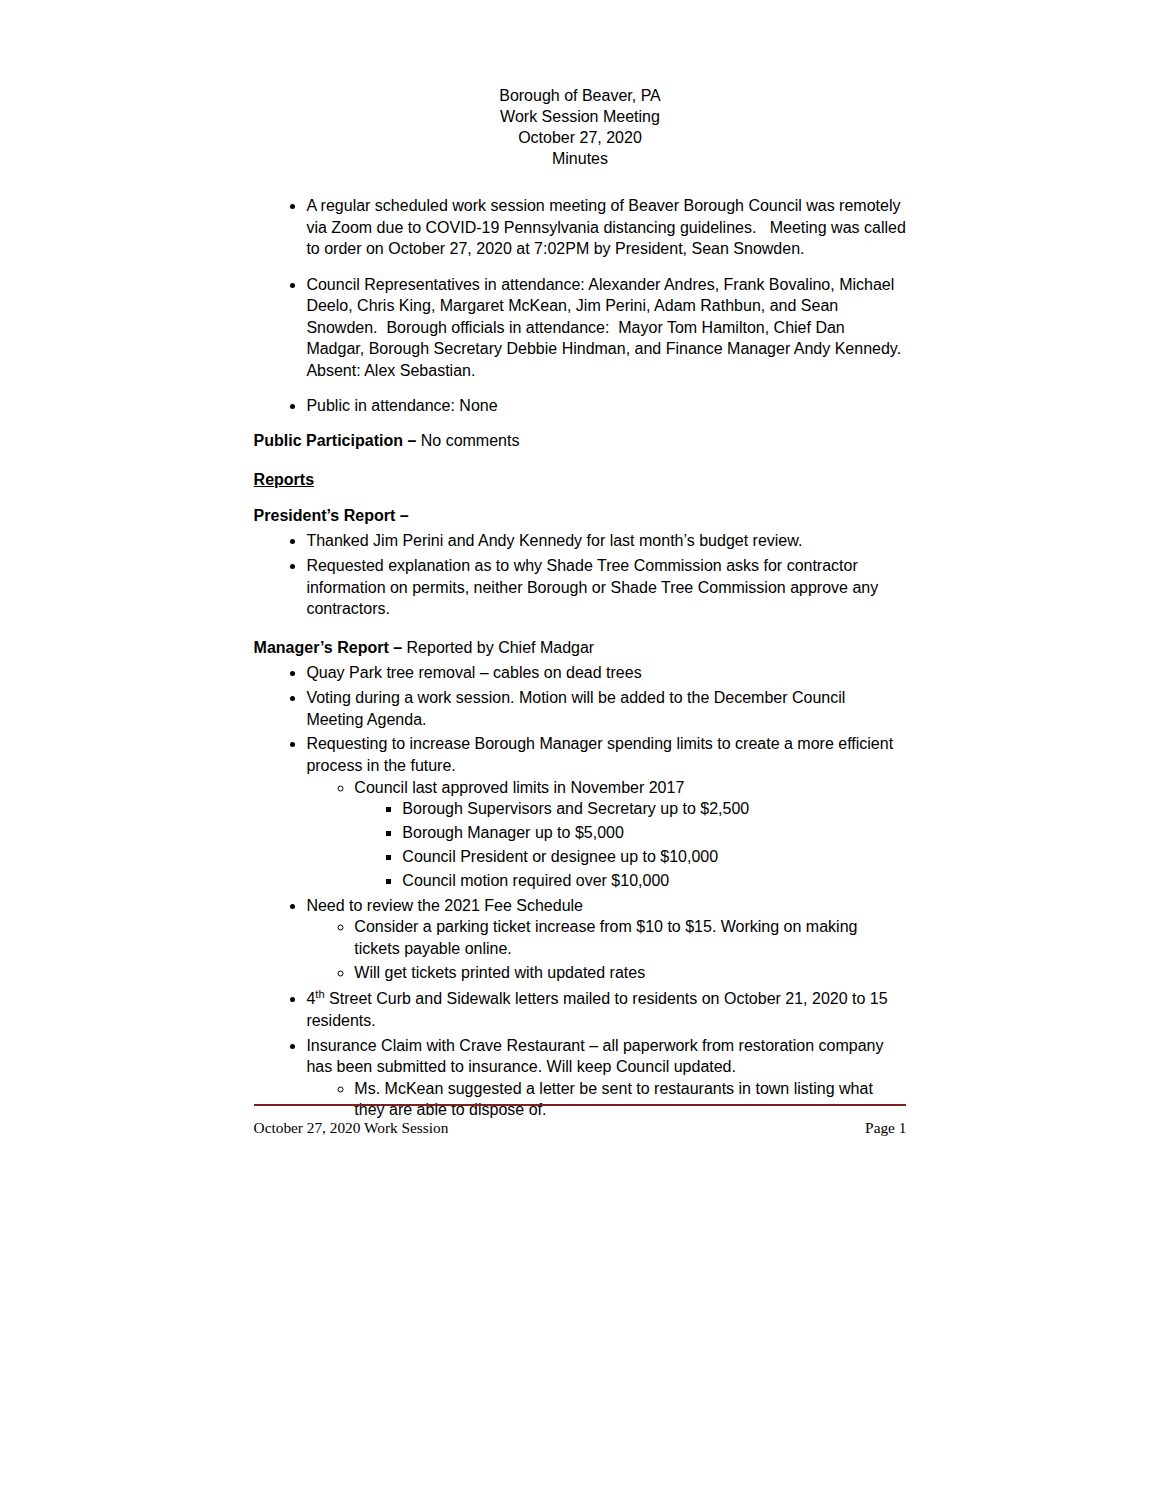Borough of Beaver, PA
Work Session Meeting
October 27, 2020
Minutes
A regular scheduled work session meeting of Beaver Borough Council was remotely via Zoom due to COVID-19 Pennsylvania distancing guidelines. Meeting was called to order on October 27, 2020 at 7:02PM by President, Sean Snowden.
Council Representatives in attendance: Alexander Andres, Frank Bovalino, Michael Deelo, Chris King, Margaret McKean, Jim Perini, Adam Rathbun, and Sean Snowden. Borough officials in attendance: Mayor Tom Hamilton, Chief Dan Madgar, Borough Secretary Debbie Hindman, and Finance Manager Andy Kennedy. Absent: Alex Sebastian.
Public in attendance: None
Public Participation – No comments
Reports
President’s Report –
Thanked Jim Perini and Andy Kennedy for last month’s budget review.
Requested explanation as to why Shade Tree Commission asks for contractor information on permits, neither Borough or Shade Tree Commission approve any contractors.
Manager’s Report – Reported by Chief Madgar
Quay Park tree removal – cables on dead trees
Voting during a work session. Motion will be added to the December Council Meeting Agenda.
Requesting to increase Borough Manager spending limits to create a more efficient process in the future.
Council last approved limits in November 2017
Borough Supervisors and Secretary up to $2,500
Borough Manager up to $5,000
Council President or designee up to $10,000
Council motion required over $10,000
Need to review the 2021 Fee Schedule
Consider a parking ticket increase from $10 to $15. Working on making tickets payable online.
Will get tickets printed with updated rates
4th Street Curb and Sidewalk letters mailed to residents on October 21, 2020 to 15 residents.
Insurance Claim with Crave Restaurant – all paperwork from restoration company has been submitted to insurance. Will keep Council updated.
Ms. McKean suggested a letter be sent to restaurants in town listing what they are able to dispose of.
October 27, 2020 Work Session Page 1